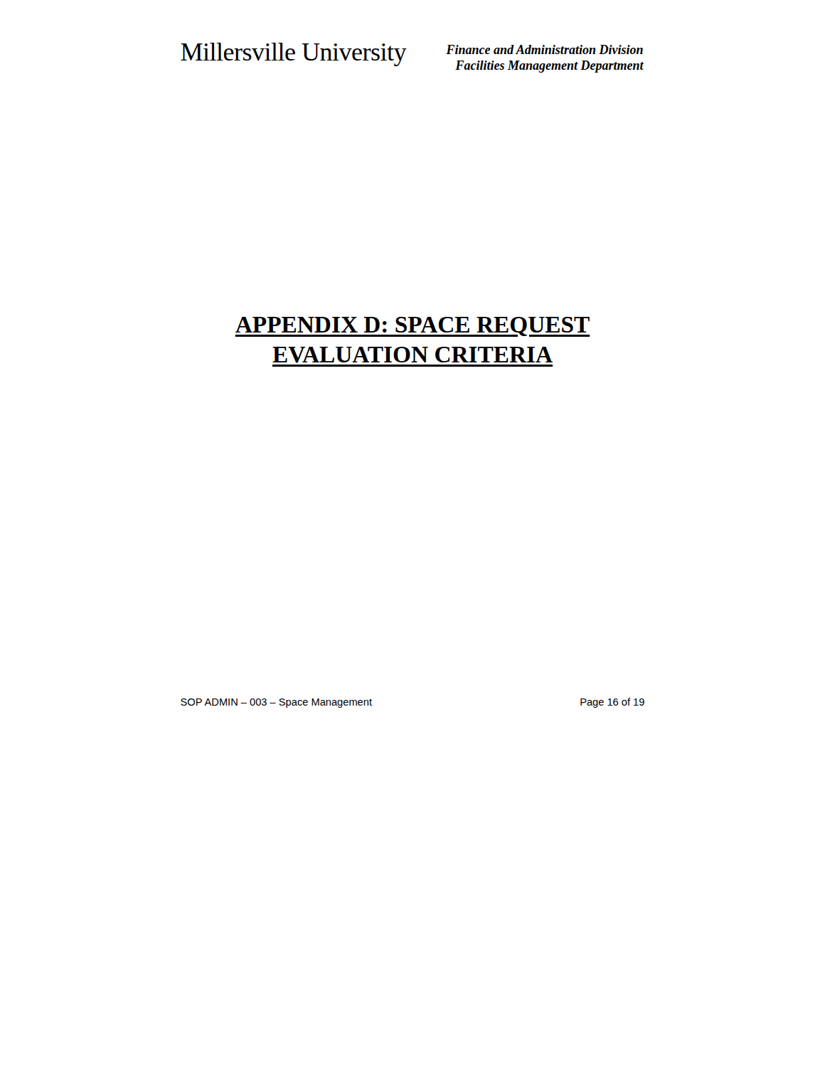Millersville University
Finance and Administration Division
Facilities Management Department
APPENDIX D: SPACE REQUEST EVALUATION CRITERIA
SOP ADMIN – 003 – Space Management
Page 16 of 19